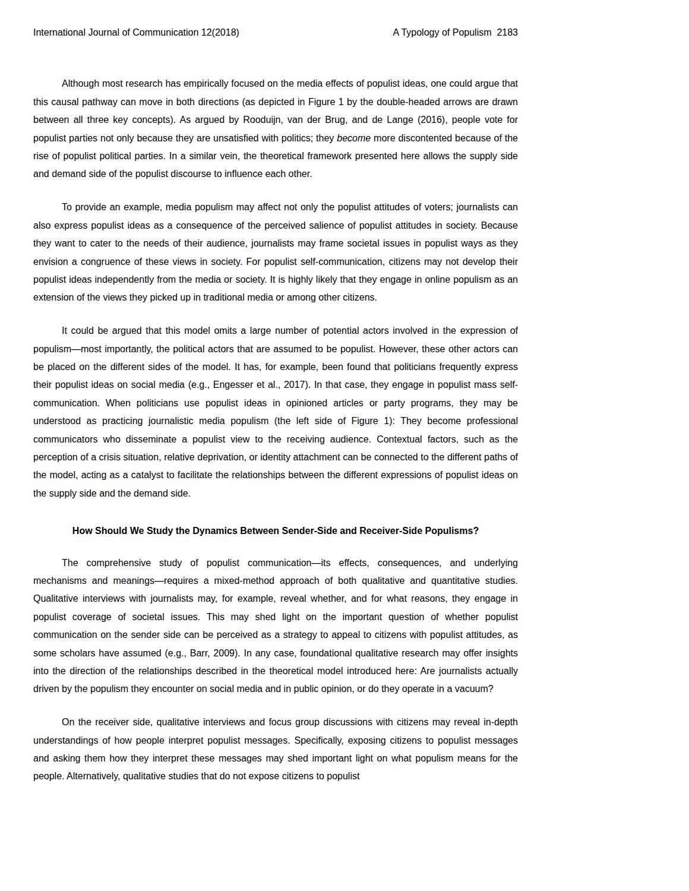International Journal of Communication 12(2018)
A Typology of Populism 2183
Although most research has empirically focused on the media effects of populist ideas, one could argue that this causal pathway can move in both directions (as depicted in Figure 1 by the double-headed arrows are drawn between all three key concepts). As argued by Rooduijn, van der Brug, and de Lange (2016), people vote for populist parties not only because they are unsatisfied with politics; they become more discontented because of the rise of populist political parties. In a similar vein, the theoretical framework presented here allows the supply side and demand side of the populist discourse to influence each other.
To provide an example, media populism may affect not only the populist attitudes of voters; journalists can also express populist ideas as a consequence of the perceived salience of populist attitudes in society. Because they want to cater to the needs of their audience, journalists may frame societal issues in populist ways as they envision a congruence of these views in society. For populist self-communication, citizens may not develop their populist ideas independently from the media or society. It is highly likely that they engage in online populism as an extension of the views they picked up in traditional media or among other citizens.
It could be argued that this model omits a large number of potential actors involved in the expression of populism—most importantly, the political actors that are assumed to be populist. However, these other actors can be placed on the different sides of the model. It has, for example, been found that politicians frequently express their populist ideas on social media (e.g., Engesser et al., 2017). In that case, they engage in populist mass self-communication. When politicians use populist ideas in opinioned articles or party programs, they may be understood as practicing journalistic media populism (the left side of Figure 1): They become professional communicators who disseminate a populist view to the receiving audience. Contextual factors, such as the perception of a crisis situation, relative deprivation, or identity attachment can be connected to the different paths of the model, acting as a catalyst to facilitate the relationships between the different expressions of populist ideas on the supply side and the demand side.
How Should We Study the Dynamics Between Sender-Side and Receiver-Side Populisms?
The comprehensive study of populist communication—its effects, consequences, and underlying mechanisms and meanings—requires a mixed-method approach of both qualitative and quantitative studies. Qualitative interviews with journalists may, for example, reveal whether, and for what reasons, they engage in populist coverage of societal issues. This may shed light on the important question of whether populist communication on the sender side can be perceived as a strategy to appeal to citizens with populist attitudes, as some scholars have assumed (e.g., Barr, 2009). In any case, foundational qualitative research may offer insights into the direction of the relationships described in the theoretical model introduced here: Are journalists actually driven by the populism they encounter on social media and in public opinion, or do they operate in a vacuum?
On the receiver side, qualitative interviews and focus group discussions with citizens may reveal in-depth understandings of how people interpret populist messages. Specifically, exposing citizens to populist messages and asking them how they interpret these messages may shed important light on what populism means for the people. Alternatively, qualitative studies that do not expose citizens to populist